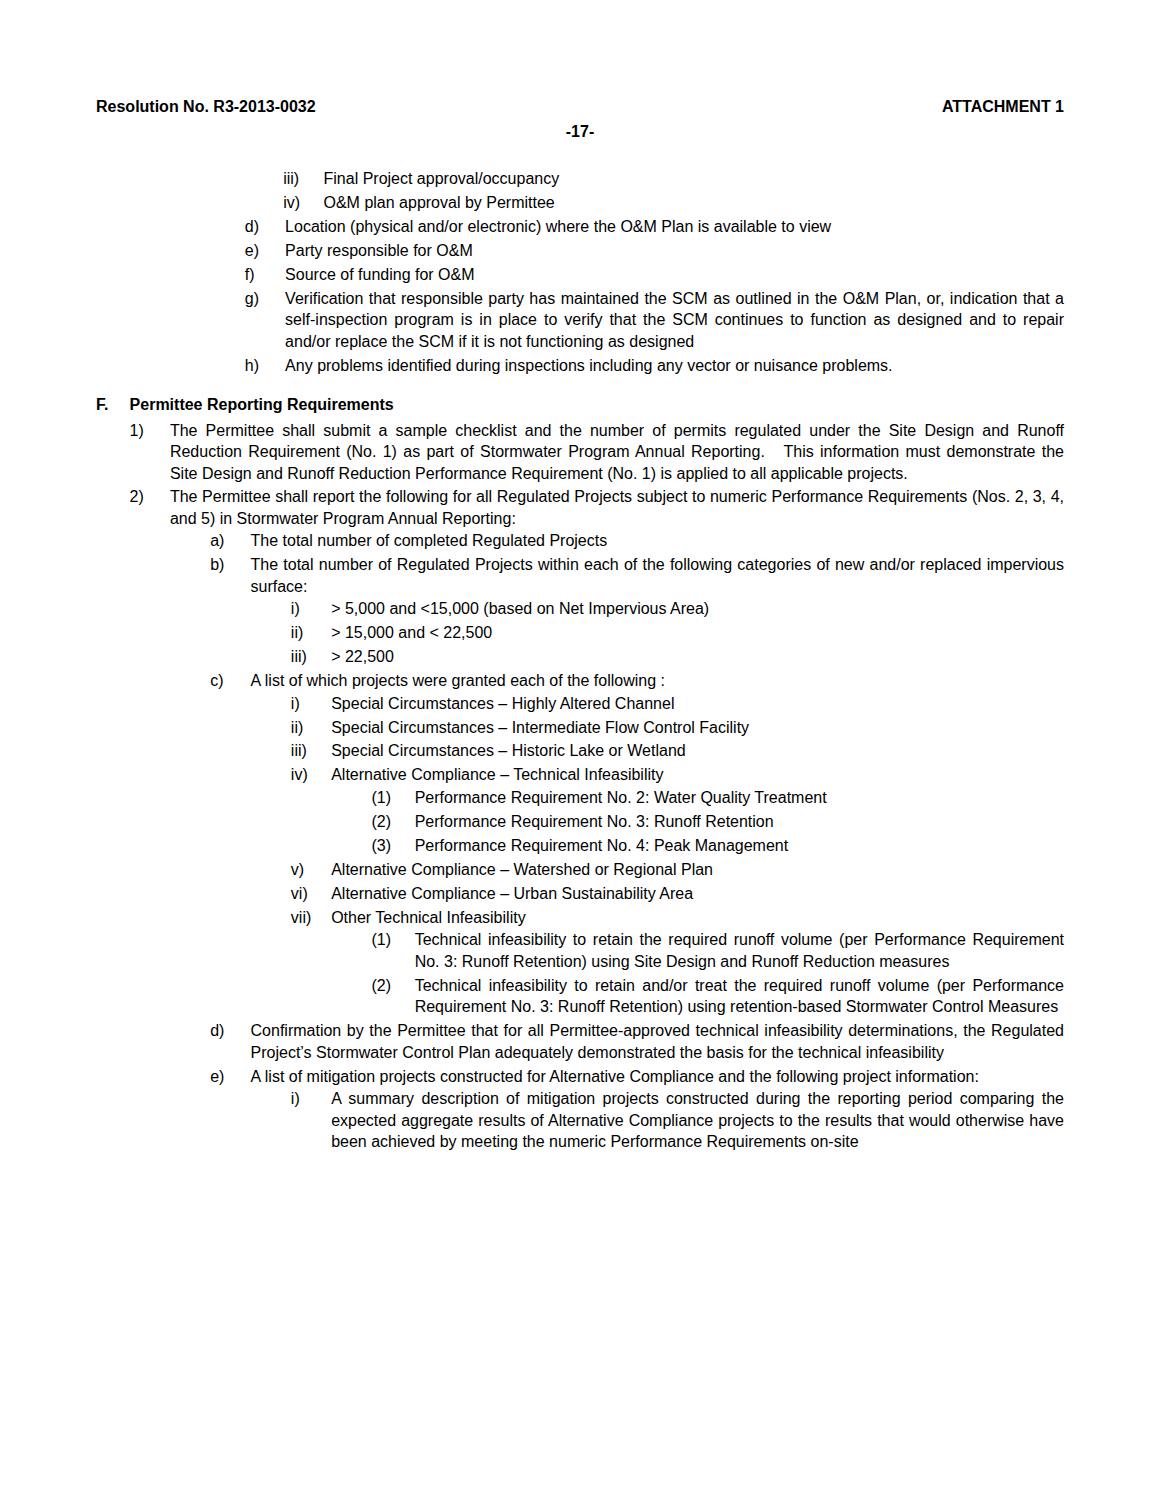Resolution No. R3-2013-0032 ATTACHMENT 1
-17-
iii) Final Project approval/occupancy
iv) O&M plan approval by Permittee
d) Location (physical and/or electronic) where the O&M Plan is available to view
e) Party responsible for O&M
f) Source of funding for O&M
g) Verification that responsible party has maintained the SCM as outlined in the O&M Plan, or, indication that a self-inspection program is in place to verify that the SCM continues to function as designed and to repair and/or replace the SCM if it is not functioning as designed
h) Any problems identified during inspections including any vector or nuisance problems.
F. Permittee Reporting Requirements
1) The Permittee shall submit a sample checklist and the number of permits regulated under the Site Design and Runoff Reduction Requirement (No. 1) as part of Stormwater Program Annual Reporting. This information must demonstrate the Site Design and Runoff Reduction Performance Requirement (No. 1) is applied to all applicable projects.
2) The Permittee shall report the following for all Regulated Projects subject to numeric Performance Requirements (Nos. 2, 3, 4, and 5) in Stormwater Program Annual Reporting:
a) The total number of completed Regulated Projects
b) The total number of Regulated Projects within each of the following categories of new and/or replaced impervious surface:
i)> 5,000 and <15,000 (based on Net Impervious Area)
ii)> 15,000 and < 22,500
iii)> 22,500
c) A list of which projects were granted each of the following :
i) Special Circumstances – Highly Altered Channel
ii) Special Circumstances – Intermediate Flow Control Facility
iii) Special Circumstances – Historic Lake or Wetland
iv) Alternative Compliance – Technical Infeasibility
(1) Performance Requirement No. 2: Water Quality Treatment
(2) Performance Requirement No. 3: Runoff Retention
(3) Performance Requirement No. 4: Peak Management
v) Alternative Compliance – Watershed or Regional Plan
vi) Alternative Compliance – Urban Sustainability Area
vii) Other Technical Infeasibility
(1) Technical infeasibility to retain the required runoff volume (per Performance Requirement No. 3: Runoff Retention) using Site Design and Runoff Reduction measures
(2) Technical infeasibility to retain and/or treat the required runoff volume (per Performance Requirement No. 3: Runoff Retention) using retention-based Stormwater Control Measures
d) Confirmation by the Permittee that for all Permittee-approved technical infeasibility determinations, the Regulated Project’s Stormwater Control Plan adequately demonstrated the basis for the technical infeasibility
e) A list of mitigation projects constructed for Alternative Compliance and the following project information:
i) A summary description of mitigation projects constructed during the reporting period comparing the expected aggregate results of Alternative Compliance projects to the results that would otherwise have been achieved by meeting the numeric Performance Requirements on-site